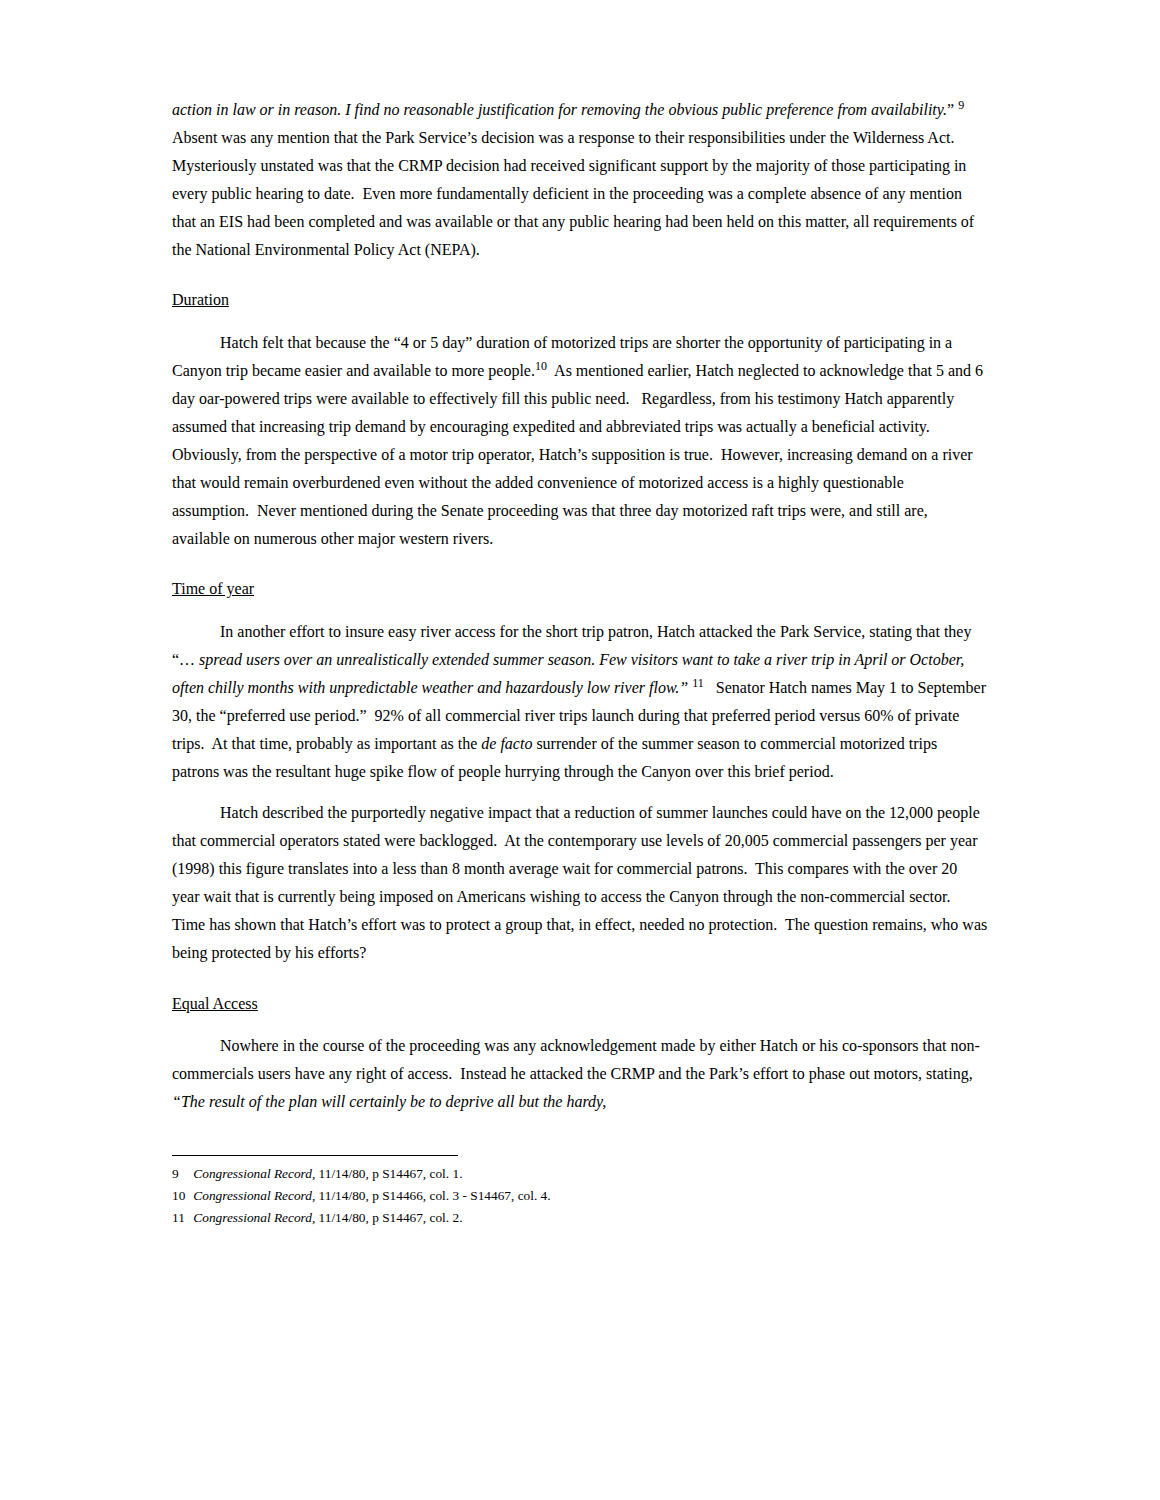action in law or in reason. I find no reasonable justification for removing the obvious public preference from availability.” 9 Absent was any mention that the Park Service’s decision was a response to their responsibilities under the Wilderness Act. Mysteriously unstated was that the CRMP decision had received significant support by the majority of those participating in every public hearing to date. Even more fundamentally deficient in the proceeding was a complete absence of any mention that an EIS had been completed and was available or that any public hearing had been held on this matter, all requirements of the National Environmental Policy Act (NEPA).
Duration
Hatch felt that because the “4 or 5 day” duration of motorized trips are shorter the opportunity of participating in a Canyon trip became easier and available to more people.10 As mentioned earlier, Hatch neglected to acknowledge that 5 and 6 day oar-powered trips were available to effectively fill this public need. Regardless, from his testimony Hatch apparently assumed that increasing trip demand by encouraging expedited and abbreviated trips was actually a beneficial activity. Obviously, from the perspective of a motor trip operator, Hatch’s supposition is true. However, increasing demand on a river that would remain overburdened even without the added convenience of motorized access is a highly questionable assumption. Never mentioned during the Senate proceeding was that three day motorized raft trips were, and still are, available on numerous other major western rivers.
Time of year
In another effort to insure easy river access for the short trip patron, Hatch attacked the Park Service, stating that they “… spread users over an unrealistically extended summer season. Few visitors want to take a river trip in April or October, often chilly months with unpredictable weather and hazardously low river flow.” 11 Senator Hatch names May 1 to September 30, the “preferred use period.” 92% of all commercial river trips launch during that preferred period versus 60% of private trips. At that time, probably as important as the de facto surrender of the summer season to commercial motorized trips patrons was the resultant huge spike flow of people hurrying through the Canyon over this brief period.
Hatch described the purportedly negative impact that a reduction of summer launches could have on the 12,000 people that commercial operators stated were backlogged. At the contemporary use levels of 20,005 commercial passengers per year (1998) this figure translates into a less than 8 month average wait for commercial patrons. This compares with the over 20 year wait that is currently being imposed on Americans wishing to access the Canyon through the non-commercial sector. Time has shown that Hatch’s effort was to protect a group that, in effect, needed no protection. The question remains, who was being protected by his efforts?
Equal Access
Nowhere in the course of the proceeding was any acknowledgement made by either Hatch or his co-sponsors that non-commercials users have any right of access. Instead he attacked the CRMP and the Park’s effort to phase out motors, stating, “The result of the plan will certainly be to deprive all but the hardy,
9 Congressional Record, 11/14/80, p S14467, col. 1.
10 Congressional Record, 11/14/80, p S14466, col. 3 - S14467, col. 4.
11 Congressional Record, 11/14/80, p S14467, col. 2.